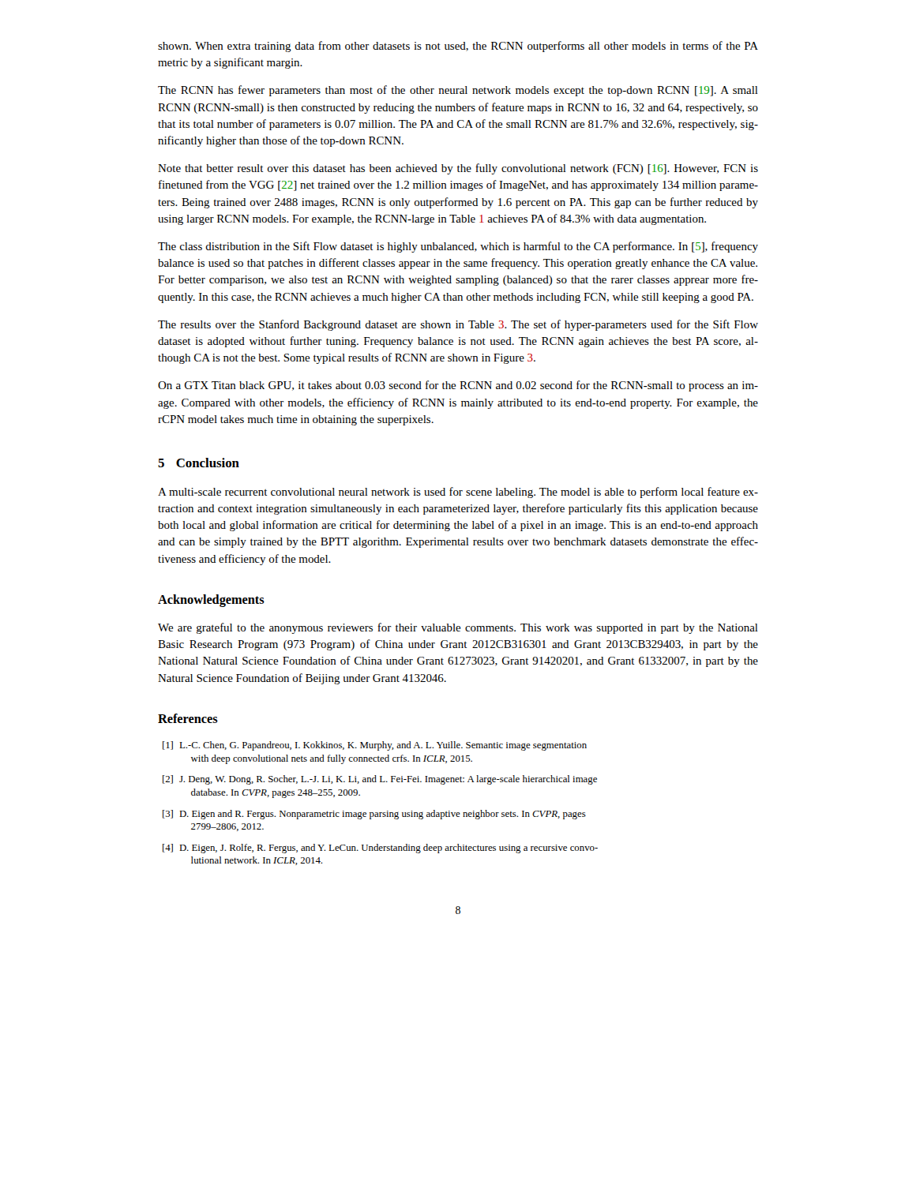shown. When extra training data from other datasets is not used, the RCNN outperforms all other models in terms of the PA metric by a significant margin.
The RCNN has fewer parameters than most of the other neural network models except the top-down RCNN [19]. A small RCNN (RCNN-small) is then constructed by reducing the numbers of feature maps in RCNN to 16, 32 and 64, respectively, so that its total number of parameters is 0.07 million. The PA and CA of the small RCNN are 81.7% and 32.6%, respectively, significantly higher than those of the top-down RCNN.
Note that better result over this dataset has been achieved by the fully convolutional network (FCN) [16]. However, FCN is finetuned from the VGG [22] net trained over the 1.2 million images of ImageNet, and has approximately 134 million parameters. Being trained over 2488 images, RCNN is only outperformed by 1.6 percent on PA. This gap can be further reduced by using larger RCNN models. For example, the RCNN-large in Table 1 achieves PA of 84.3% with data augmentation.
The class distribution in the Sift Flow dataset is highly unbalanced, which is harmful to the CA performance. In [5], frequency balance is used so that patches in different classes appear in the same frequency. This operation greatly enhance the CA value. For better comparison, we also test an RCNN with weighted sampling (balanced) so that the rarer classes apprear more frequently. In this case, the RCNN achieves a much higher CA than other methods including FCN, while still keeping a good PA.
The results over the Stanford Background dataset are shown in Table 3. The set of hyper-parameters used for the Sift Flow dataset is adopted without further tuning. Frequency balance is not used. The RCNN again achieves the best PA score, although CA is not the best. Some typical results of RCNN are shown in Figure 3.
On a GTX Titan black GPU, it takes about 0.03 second for the RCNN and 0.02 second for the RCNN-small to process an image. Compared with other models, the efficiency of RCNN is mainly attributed to its end-to-end property. For example, the rCPN model takes much time in obtaining the superpixels.
5 Conclusion
A multi-scale recurrent convolutional neural network is used for scene labeling. The model is able to perform local feature extraction and context integration simultaneously in each parameterized layer, therefore particularly fits this application because both local and global information are critical for determining the label of a pixel in an image. This is an end-to-end approach and can be simply trained by the BPTT algorithm. Experimental results over two benchmark datasets demonstrate the effectiveness and efficiency of the model.
Acknowledgements
We are grateful to the anonymous reviewers for their valuable comments. This work was supported in part by the National Basic Research Program (973 Program) of China under Grant 2012CB316301 and Grant 2013CB329403, in part by the National Natural Science Foundation of China under Grant 61273023, Grant 91420201, and Grant 61332007, in part by the Natural Science Foundation of Beijing under Grant 4132046.
References
[1]
L.-C. Chen, G. Papandreou, I. Kokkinos, K. Murphy, and A. L. Yuille. Semantic image segmentationwith deep convolutional nets and fully connected crfs. In ICLR, 2015.
[2]
J. Deng, W. Dong, R. Socher, L.-J. Li, K. Li, and L. Fei-Fei. Imagenet: A large-scale hierarchical imagedatabase. In CVPR, pages 248–255, 2009.
[3]
D. Eigen and R. Fergus. Nonparametric image parsing using adaptive neighbor sets. In CVPR, pages2799–2806, 2012.
[4]
D. Eigen, J. Rolfe, R. Fergus, and Y. LeCun. Understanding deep architectures using a recursive convo-lutional network. In ICLR, 2014.
8